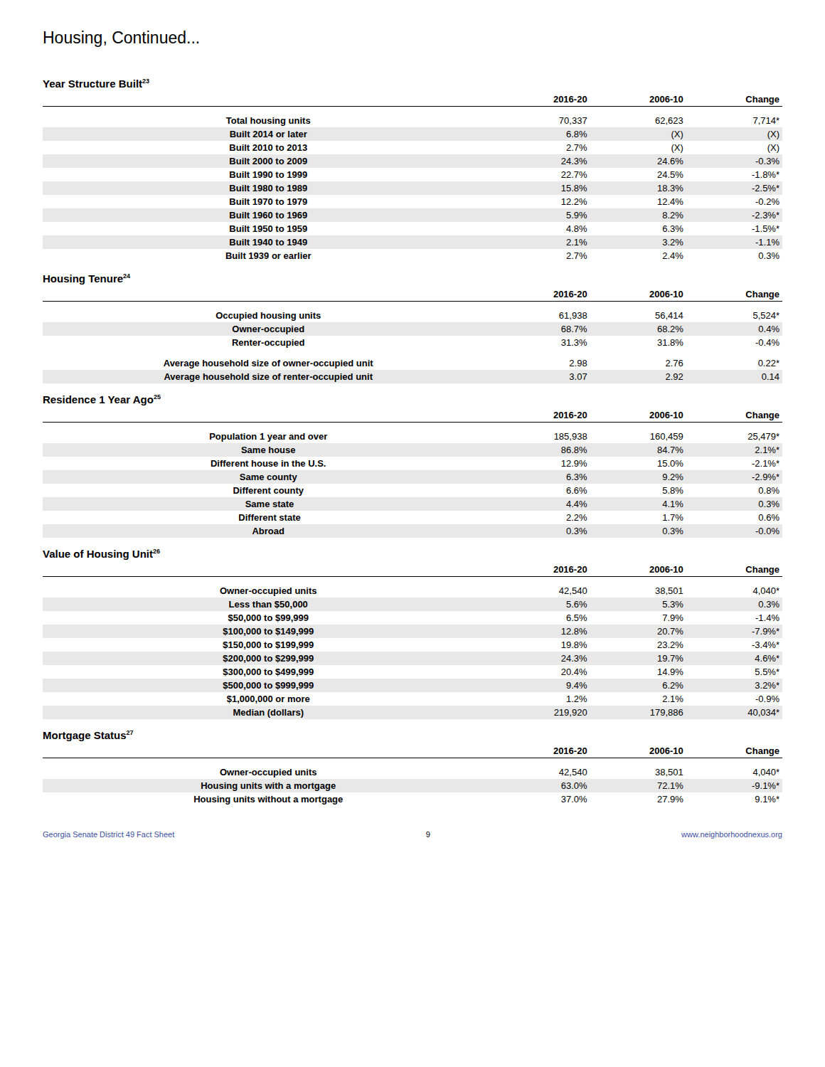Housing, Continued...
Year Structure Built 23
| | 2016-20 | 2006-10 | Change |
| --- | --- | --- | --- |
| Total housing units | 70,337 | 62,623 | 7,714* |
| Built 2014 or later | 6.8% | (X) | (X) |
| Built 2010 to 2013 | 2.7% | (X) | (X) |
| Built 2000 to 2009 | 24.3% | 24.6% | -0.3% |
| Built 1990 to 1999 | 22.7% | 24.5% | -1.8%* |
| Built 1980 to 1989 | 15.8% | 18.3% | -2.5%* |
| Built 1970 to 1979 | 12.2% | 12.4% | -0.2% |
| Built 1960 to 1969 | 5.9% | 8.2% | -2.3%* |
| Built 1950 to 1959 | 4.8% | 6.3% | -1.5%* |
| Built 1940 to 1949 | 2.1% | 3.2% | -1.1% |
| Built 1939 or earlier | 2.7% | 2.4% | 0.3% |
Housing Tenure 24
| | 2016-20 | 2006-10 | Change |
| --- | --- | --- | --- |
| Occupied housing units | 61,938 | 56,414 | 5,524* |
| Owner-occupied | 68.7% | 68.2% | 0.4% |
| Renter-occupied | 31.3% | 31.8% | -0.4% |
| Average household size of owner-occupied unit | 2.98 | 2.76 | 0.22* |
| Average household size of renter-occupied unit | 3.07 | 2.92 | 0.14 |
Residence 1 Year Ago 25
| | 2016-20 | 2006-10 | Change |
| --- | --- | --- | --- |
| Population 1 year and over | 185,938 | 160,459 | 25,479* |
| Same house | 86.8% | 84.7% | 2.1%* |
| Different house in the U.S. | 12.9% | 15.0% | -2.1%* |
| Same county | 6.3% | 9.2% | -2.9%* |
| Different county | 6.6% | 5.8% | 0.8% |
| Same state | 4.4% | 4.1% | 0.3% |
| Different state | 2.2% | 1.7% | 0.6% |
| Abroad | 0.3% | 0.3% | -0.0% |
Value of Housing Unit 26
| | 2016-20 | 2006-10 | Change |
| --- | --- | --- | --- |
| Owner-occupied units | 42,540 | 38,501 | 4,040* |
| Less than $50,000 | 5.6% | 5.3% | 0.3% |
| $50,000 to $99,999 | 6.5% | 7.9% | -1.4% |
| $100,000 to $149,999 | 12.8% | 20.7% | -7.9%* |
| $150,000 to $199,999 | 19.8% | 23.2% | -3.4%* |
| $200,000 to $299,999 | 24.3% | 19.7% | 4.6%* |
| $300,000 to $499,999 | 20.4% | 14.9% | 5.5%* |
| $500,000 to $999,999 | 9.4% | 6.2% | 3.2%* |
| $1,000,000 or more | 1.2% | 2.1% | -0.9% |
| Median (dollars) | 219,920 | 179,886 | 40,034* |
Mortgage Status 27
| | 2016-20 | 2006-10 | Change |
| --- | --- | --- | --- |
| Owner-occupied units | 42,540 | 38,501 | 4,040* |
| Housing units with a mortgage | 63.0% | 72.1% | -9.1%* |
| Housing units without a mortgage | 37.0% | 27.9% | 9.1%* |
Georgia Senate District 49 Fact Sheet
9
www.neighborhoodnexus.org